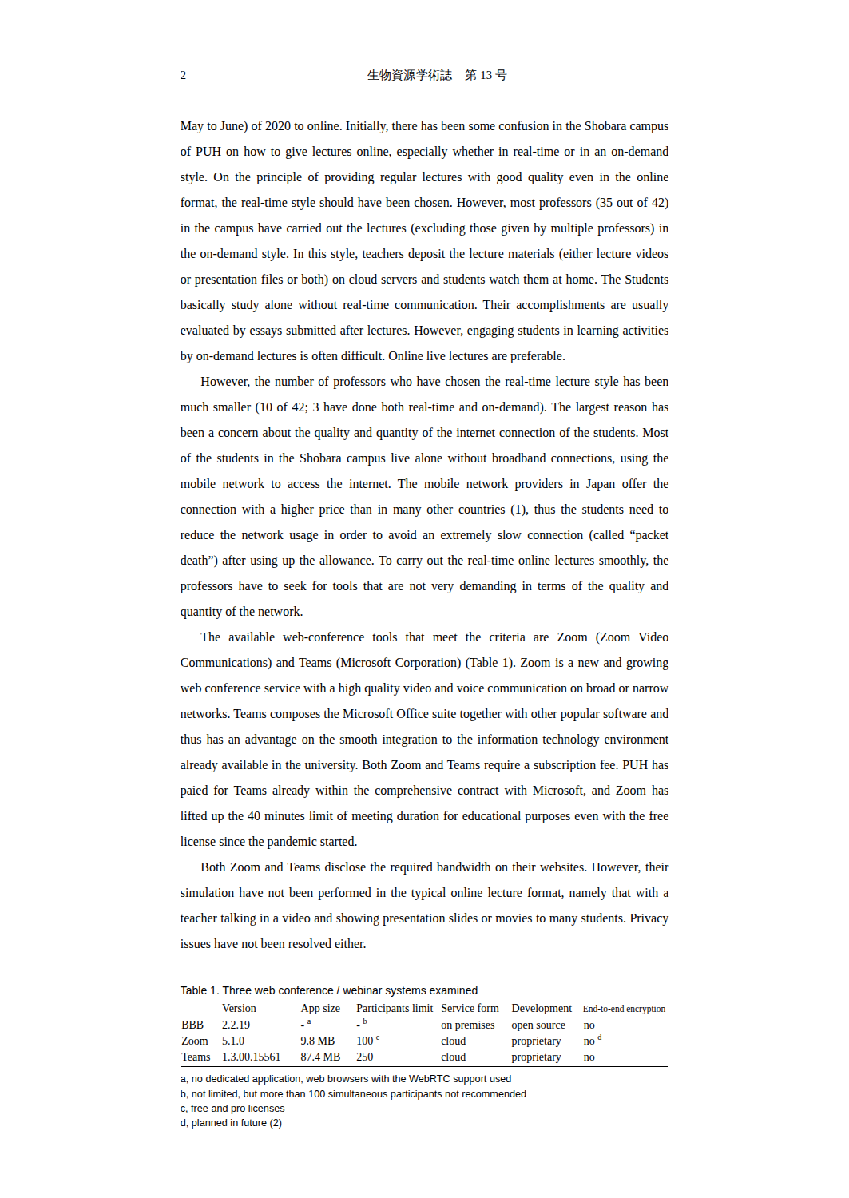2 生物資源学術誌　第 13 号
May to June) of 2020 to online. Initially, there has been some confusion in the Shobara campus of PUH on how to give lectures online, especially whether in real-time or in an on-demand style. On the principle of providing regular lectures with good quality even in the online format, the real-time style should have been chosen. However, most professors (35 out of 42) in the campus have carried out the lectures (excluding those given by multiple professors) in the on-demand style. In this style, teachers deposit the lecture materials (either lecture videos or presentation files or both) on cloud servers and students watch them at home. The Students basically study alone without real-time communication. Their accomplishments are usually evaluated by essays submitted after lectures. However, engaging students in learning activities by on-demand lectures is often difficult. Online live lectures are preferable.
However, the number of professors who have chosen the real-time lecture style has been much smaller (10 of 42; 3 have done both real-time and on-demand). The largest reason has been a concern about the quality and quantity of the internet connection of the students. Most of the students in the Shobara campus live alone without broadband connections, using the mobile network to access the internet. The mobile network providers in Japan offer the connection with a higher price than in many other countries (1), thus the students need to reduce the network usage in order to avoid an extremely slow connection (called “packet death”) after using up the allowance. To carry out the real-time online lectures smoothly, the professors have to seek for tools that are not very demanding in terms of the quality and quantity of the network.
The available web-conference tools that meet the criteria are Zoom (Zoom Video Communications) and Teams (Microsoft Corporation) (Table 1). Zoom is a new and growing web conference service with a high quality video and voice communication on broad or narrow networks. Teams composes the Microsoft Office suite together with other popular software and thus has an advantage on the smooth integration to the information technology environment already available in the university. Both Zoom and Teams require a subscription fee. PUH has paied for Teams already within the comprehensive contract with Microsoft, and Zoom has lifted up the 40 minutes limit of meeting duration for educational purposes even with the free license since the pandemic started.
Both Zoom and Teams disclose the required bandwidth on their websites. However, their simulation have not been performed in the typical online lecture format, namely that with a teacher talking in a video and showing presentation slides or movies to many students. Privacy issues have not been resolved either.
Table 1. Three web conference / webinar systems examined
| | Version | App size | Participants limit | Service form | Development | End-to-end encryption |
| --- | --- | --- | --- | --- | --- | --- |
| BBB | 2.2.19 | - a | - b | on premises | open source | no |
| Zoom | 5.1.0 | 9.8 MB | 100 c | cloud | proprietary | no d |
| Teams | 1.3.00.15561 | 87.4 MB | 250 | cloud | proprietary | no |
a, no dedicated application, web browsers with the WebRTC support used
b, not limited, but more than 100 simultaneous participants not recommended
c, free and pro licenses
d, planned in future (2)